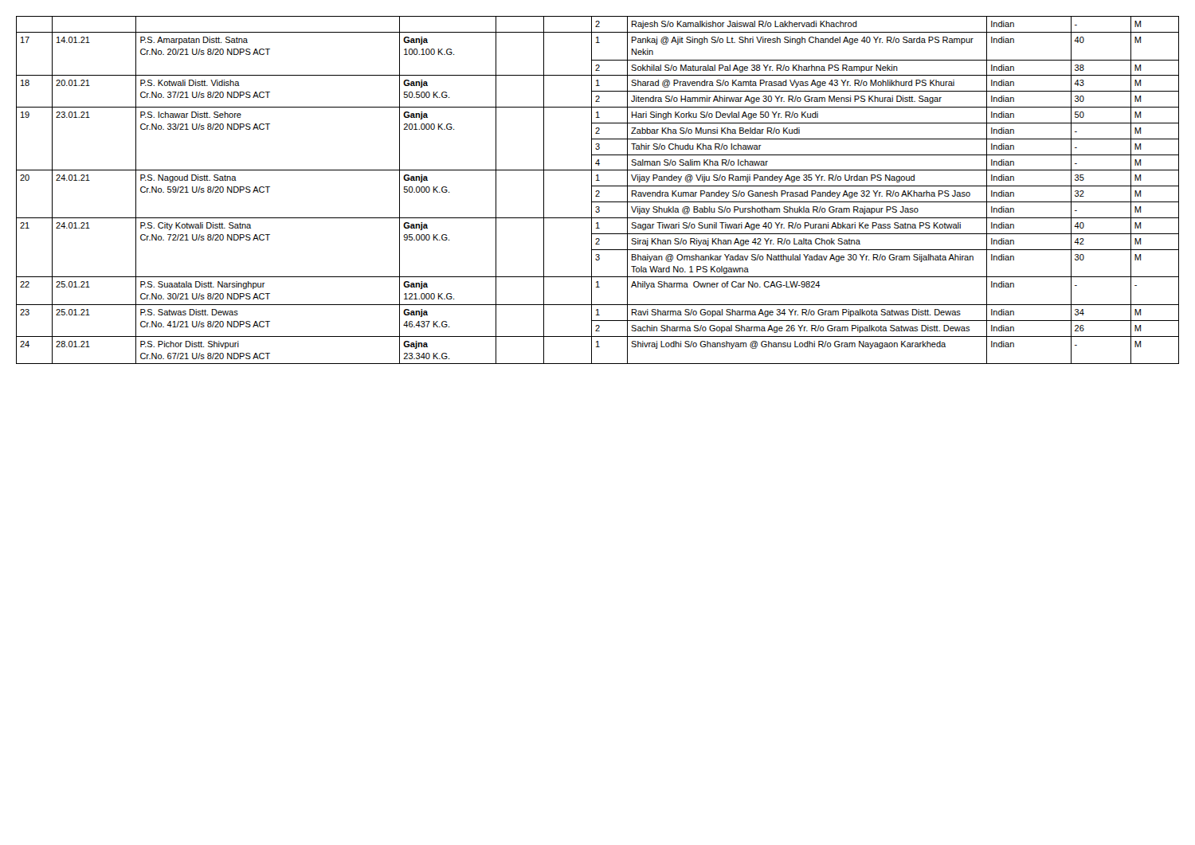| | | | | | | 2 | Rajesh S/o Kamalkishor Jaiswal R/o Lakhervadi Khachrod | Indian | - | M |
| 17 | 14.01.21 | P.S. Amarpatan Distt. Satna Cr.No. 20/21 U/s 8/20 NDPS ACT | Ganja 100.100 K.G. | | | 1 | Pankaj @ Ajit Singh S/o Lt. Shri Viresh Singh Chandel Age 40 Yr. R/o Sarda PS Rampur Nekin | Indian | 40 | M |
| 2 | Sokhilal S/o Maturalal Pal Age 38 Yr. R/o Kharhna PS Rampur Nekin | Indian | 38 | M |
| 18 | 20.01.21 | P.S. Kotwali Distt. Vidisha Cr.No. 37/21 U/s 8/20 NDPS ACT | Ganja 50.500 K.G. | | | 1 | Sharad @ Pravendra S/o Kamta Prasad Vyas Age 43 Yr. R/o Mohlikhurd PS Khurai | Indian | 43 | M |
| 2 | Jitendra S/o Hammir Ahirwar Age 30 Yr. R/o Gram Mensi PS Khurai Distt. Sagar | Indian | 30 | M |
| 19 | 23.01.21 | P.S. Ichawar Distt. Sehore Cr.No. 33/21 U/s 8/20 NDPS ACT | Ganja 201.000 K.G. | | | 1 | Hari Singh Korku S/o Devlal Age 50 Yr. R/o Kudi | Indian | 50 | M |
| 2 | Zabbar Kha S/o Munsi Kha Beldar R/o Kudi | Indian | - | M |
| 3 | Tahir S/o Chudu Kha R/o Ichawar | Indian | - | M |
| 4 | Salman S/o Salim Kha R/o Ichawar | Indian | - | M |
| 20 | 24.01.21 | P.S. Nagoud Distt. Satna Cr.No. 59/21 U/s 8/20 NDPS ACT | Ganja 50.000 K.G. | | | 1 | Vijay Pandey @ Viju S/o Ramji Pandey Age 35 Yr. R/o Urdan PS Nagoud | Indian | 35 | M |
| 2 | Ravendra Kumar Pandey S/o Ganesh Prasad Pandey Age 32 Yr. R/o AKharha PS Jaso | Indian | 32 | M |
| 3 | Vijay Shukla @ Bablu S/o Purshotham Shukla R/o Gram Rajapur PS Jaso | Indian | - | M |
| 21 | 24.01.21 | P.S. City Kotwali Distt. Satna Cr.No. 72/21 U/s 8/20 NDPS ACT | Ganja 95.000 K.G. | | | 1 | Sagar Tiwari S/o Sunil Tiwari Age 40 Yr. R/o Purani Abkari Ke Pass Satna PS Kotwali | Indian | 40 | M |
| 2 | Siraj Khan S/o Riyaj Khan Age 42 Yr. R/o Lalta Chok Satna | Indian | 42 | M |
| 3 | Bhaiyan @ Omshankar Yadav S/o Natthulal Yadav Age 30 Yr. R/o Gram Sijalhata Ahiran Tola Ward No. 1 PS Kolgawna | Indian | 30 | M |
| 22 | 25.01.21 | P.S. Suaatala Distt. Narsinghpur Cr.No. 30/21 U/s 8/20 NDPS ACT | Ganja 121.000 K.G. | | | 1 | Ahilya Sharma Owner of Car No. CAG-LW-9824 | Indian | - | - |
| 23 | 25.01.21 | P.S. Satwas Distt. Dewas Cr.No. 41/21 U/s 8/20 NDPS ACT | Ganja 46.437 K.G. | | | 1 | Ravi Sharma S/o Gopal Sharma Age 34 Yr. R/o Gram Pipalkota Satwas Distt. Dewas | Indian | 34 | M |
| 2 | Sachin Sharma S/o Gopal Sharma Age 26 Yr. R/o Gram Pipalkota Satwas Distt. Dewas | Indian | 26 | M |
| 24 | 28.01.21 | P.S. Pichor Distt. Shivpuri Cr.No. 67/21 U/s 8/20 NDPS ACT | Gajna 23.340 K.G. | | | 1 | Shivraj Lodhi S/o Ghanshyam @ Ghansu Lodhi R/o Gram Nayagaon Kararkheda | Indian | - | M |